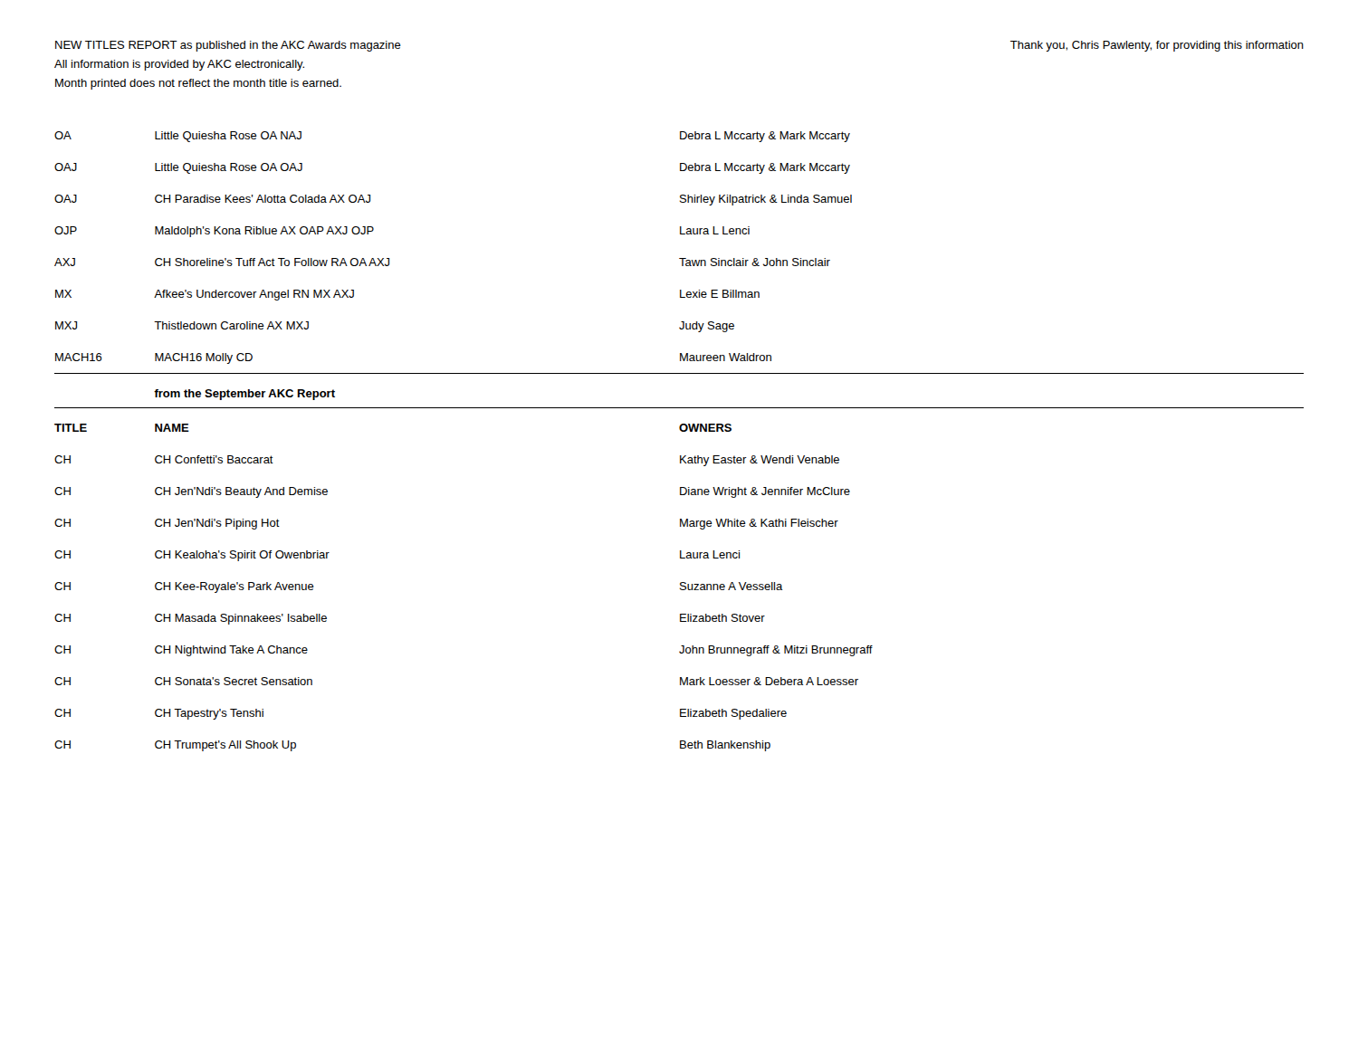NEW TITLES REPORT as published in the AKC Awards magazine
All information is provided by AKC electronically.
Month printed does not reflect the month title is earned.
Thank you, Chris Pawlenty, for providing this information
| OA | Little Quiesha Rose OA NAJ | Debra L Mccarty & Mark Mccarty |
| OAJ | Little Quiesha Rose OA OAJ | Debra L Mccarty & Mark Mccarty |
| OAJ | CH Paradise Kees' Alotta Colada AX OAJ | Shirley Kilpatrick & Linda Samuel |
| OJP | Maldolph's Kona Riblue AX OAP AXJ OJP | Laura L Lenci |
| AXJ | CH Shoreline's Tuff Act To Follow RA OA AXJ | Tawn Sinclair & John Sinclair |
| MX | Afkee's Undercover Angel RN MX AXJ | Lexie E Billman |
| MXJ | Thistledown Caroline AX MXJ | Judy Sage |
| MACH16 | MACH16 Molly CD | Maureen Waldron |
| | from the September AKC Report |
| TITLE | NAME | OWNERS |
| CH | CH Confetti's Baccarat | Kathy Easter & Wendi Venable |
| CH | CH Jen'Ndi's Beauty And Demise | Diane Wright & Jennifer McClure |
| CH | CH Jen'Ndi's Piping Hot | Marge White & Kathi Fleischer |
| CH | CH Kealoha's Spirit Of Owenbriar | Laura Lenci |
| CH | CH Kee-Royale's Park Avenue | Suzanne A Vessella |
| CH | CH Masada Spinnakees' Isabelle | Elizabeth Stover |
| CH | CH Nightwind Take A Chance | John Brunnegraff & Mitzi Brunnegraff |
| CH | CH Sonata's Secret Sensation | Mark Loesser & Debera A Loesser |
| CH | CH Tapestry's Tenshi | Elizabeth Spedaliere |
| CH | CH Trumpet's All Shook Up | Beth Blankenship |